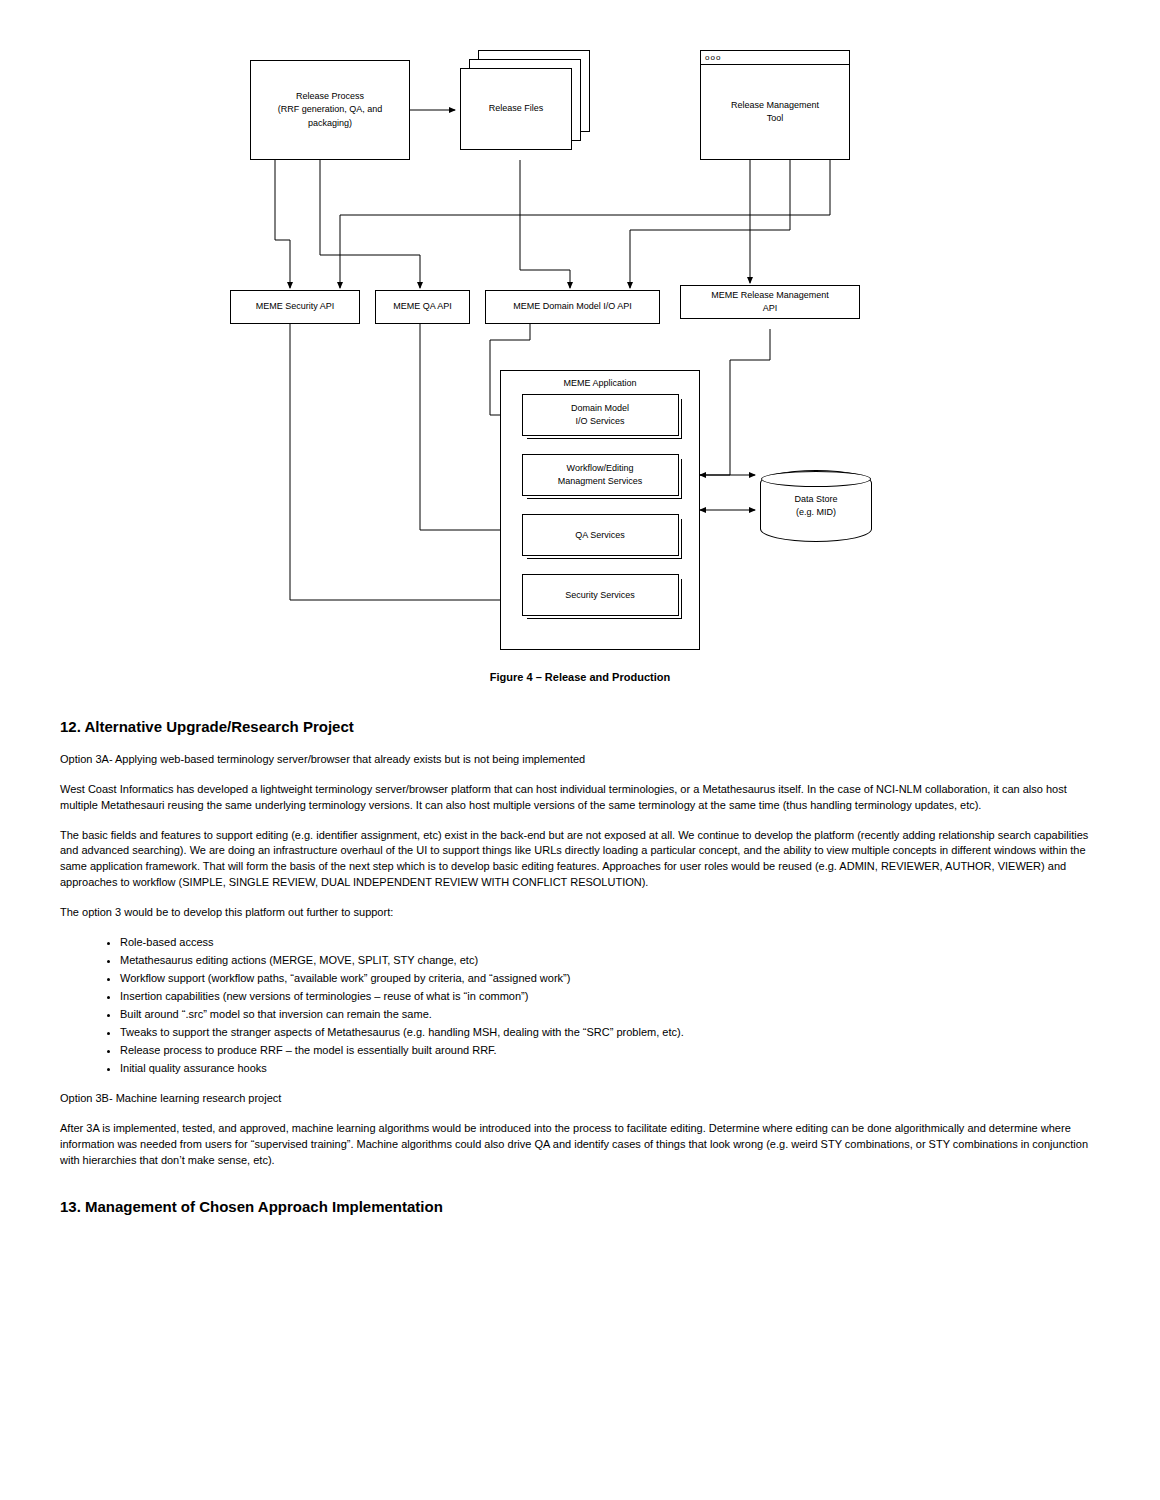Release Process
(RRF generation, QA, and
packaging)
Release Files
ooo
Release Management
Tool
MEME Security API
MEME QA API
MEME Domain Model I/O API
MEME Release Management
API
MEME Application
Domain Model
I/O Services
Workflow/Editing
Managment Services
QA Services
Security Services
Data Store
(e.g. MID)
Figure 4 – Release and Production
12. Alternative Upgrade/Research Project
Option 3A- Applying web-based terminology server/browser that already exists but is not being implemented
West Coast Informatics has developed a lightweight terminology server/browser platform that can host individual terminologies, or a Metathesaurus itself. In the case of NCI-NLM collaboration, it can also host multiple Metathesauri reusing the same underlying terminology versions. It can also host multiple versions of the same terminology at the same time (thus handling terminology updates, etc).
The basic fields and features to support editing (e.g. identifier assignment, etc) exist in the back-end but are not exposed at all. We continue to develop the platform (recently adding relationship search capabilities and advanced searching). We are doing an infrastructure overhaul of the UI to support things like URLs directly loading a particular concept, and the ability to view multiple concepts in different windows within the same application framework. That will form the basis of the next step which is to develop basic editing features. Approaches for user roles would be reused (e.g. ADMIN, REVIEWER, AUTHOR, VIEWER) and approaches to workflow (SIMPLE, SINGLE REVIEW, DUAL INDEPENDENT REVIEW WITH CONFLICT RESOLUTION).
The option 3 would be to develop this platform out further to support:
Role-based access
Metathesaurus editing actions (MERGE, MOVE, SPLIT, STY change, etc)
Workflow support (workflow paths, “available work” grouped by criteria, and “assigned work”)
Insertion capabilities (new versions of terminologies – reuse of what is “in common”)
Built around “.src” model so that inversion can remain the same.
Tweaks to support the stranger aspects of Metathesaurus (e.g. handling MSH, dealing with the “SRC” problem, etc).
Release process to produce RRF – the model is essentially built around RRF.
Initial quality assurance hooks
Option 3B- Machine learning research project
After 3A is implemented, tested, and approved, machine learning algorithms would be introduced into the process to facilitate editing. Determine where editing can be done algorithmically and determine where information was needed from users for “supervised training”. Machine algorithms could also drive QA and identify cases of things that look wrong (e.g. weird STY combinations, or STY combinations in conjunction with hierarchies that don’t make sense, etc).
13. Management of Chosen Approach Implementation